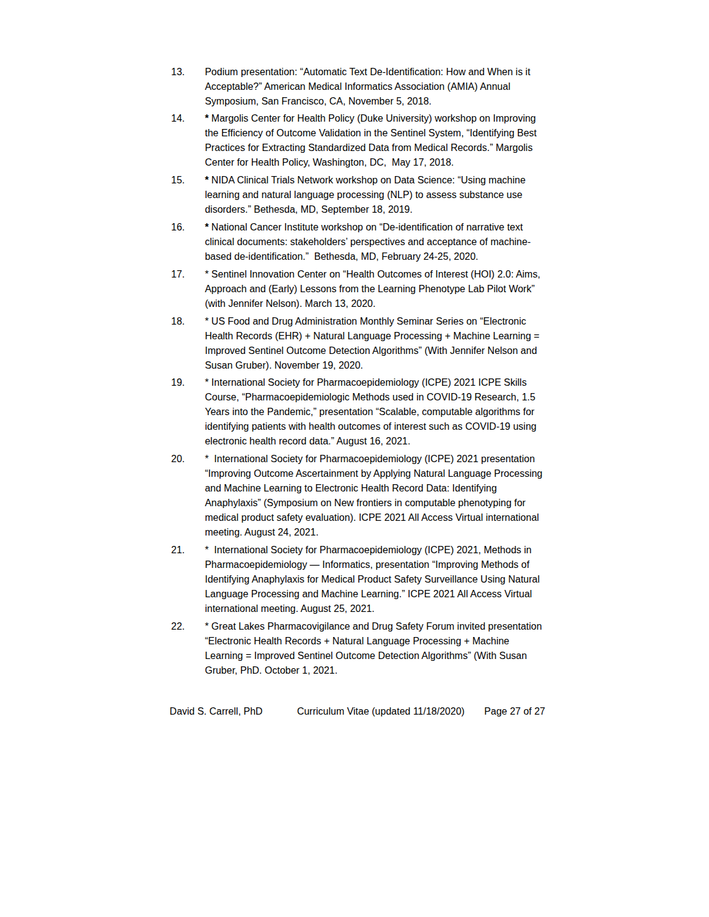13. Podium presentation: “Automatic Text De-Identification: How and When is it Acceptable?” American Medical Informatics Association (AMIA) Annual Symposium, San Francisco, CA, November 5, 2018.
14. * Margolis Center for Health Policy (Duke University) workshop on Improving the Efficiency of Outcome Validation in the Sentinel System, “Identifying Best Practices for Extracting Standardized Data from Medical Records.” Margolis Center for Health Policy, Washington, DC, May 17, 2018.
15. * NIDA Clinical Trials Network workshop on Data Science: “Using machine learning and natural language processing (NLP) to assess substance use disorders.” Bethesda, MD, September 18, 2019.
16. * National Cancer Institute workshop on “De-identification of narrative text clinical documents: stakeholders’ perspectives and acceptance of machine-based de-identification.” Bethesda, MD, February 24-25, 2020.
17. * Sentinel Innovation Center on “Health Outcomes of Interest (HOI) 2.0: Aims, Approach and (Early) Lessons from the Learning Phenotype Lab Pilot Work” (with Jennifer Nelson). March 13, 2020.
18. * US Food and Drug Administration Monthly Seminar Series on “Electronic Health Records (EHR) + Natural Language Processing + Machine Learning = Improved Sentinel Outcome Detection Algorithms” (With Jennifer Nelson and Susan Gruber). November 19, 2020.
19. * International Society for Pharmacoepidemiology (ICPE) 2021 ICPE Skills Course, “Pharmacoepidemiologic Methods used in COVID-19 Research, 1.5 Years into the Pandemic,” presentation “Scalable, computable algorithms for identifying patients with health outcomes of interest such as COVID-19 using electronic health record data.” August 16, 2021.
20. * International Society for Pharmacoepidemiology (ICPE) 2021 presentation “Improving Outcome Ascertainment by Applying Natural Language Processing and Machine Learning to Electronic Health Record Data: Identifying Anaphylaxis” (Symposium on New frontiers in computable phenotyping for medical product safety evaluation). ICPE 2021 All Access Virtual international meeting. August 24, 2021.
21. * International Society for Pharmacoepidemiology (ICPE) 2021, Methods in Pharmacoepidemiology — Informatics, presentation “Improving Methods of Identifying Anaphylaxis for Medical Product Safety Surveillance Using Natural Language Processing and Machine Learning.” ICPE 2021 All Access Virtual international meeting. August 25, 2021.
22. * Great Lakes Pharmacovigilance and Drug Safety Forum invited presentation “Electronic Health Records + Natural Language Processing + Machine Learning = Improved Sentinel Outcome Detection Algorithms” (With Susan Gruber, PhD. October 1, 2021.
David S. Carrell, PhD Curriculum Vitae (updated 11/18/2020) Page 27 of 27